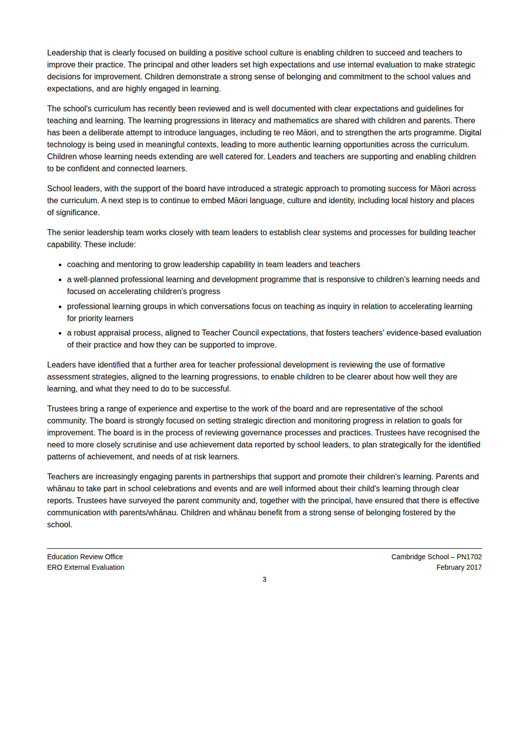Leadership that is clearly focused on building a positive school culture is enabling children to succeed and teachers to improve their practice. The principal and other leaders set high expectations and use internal evaluation to make strategic decisions for improvement. Children demonstrate a strong sense of belonging and commitment to the school values and expectations, and are highly engaged in learning.
The school's curriculum has recently been reviewed and is well documented with clear expectations and guidelines for teaching and learning. The learning progressions in literacy and mathematics are shared with children and parents. There has been a deliberate attempt to introduce languages, including te reo Māori, and to strengthen the arts programme. Digital technology is being used in meaningful contexts, leading to more authentic learning opportunities across the curriculum. Children whose learning needs extending are well catered for. Leaders and teachers are supporting and enabling children to be confident and connected learners.
School leaders, with the support of the board have introduced a strategic approach to promoting success for Māori across the curriculum. A next step is to continue to embed Māori language, culture and identity, including local history and places of significance.
The senior leadership team works closely with team leaders to establish clear systems and processes for building teacher capability. These include:
coaching and mentoring to grow leadership capability in team leaders and teachers
a well-planned professional learning and development programme that is responsive to children's learning needs and focused on accelerating children's progress
professional learning groups in which conversations focus on teaching as inquiry in relation to accelerating learning for priority learners
a robust appraisal process, aligned to Teacher Council expectations, that fosters teachers' evidence-based evaluation of their practice and how they can be supported to improve.
Leaders have identified that a further area for teacher professional development is reviewing the use of formative assessment strategies, aligned to the learning progressions, to enable children to be clearer about how well they are learning, and what they need to do to be successful.
Trustees bring a range of experience and expertise to the work of the board and are representative of the school community. The board is strongly focused on setting strategic direction and monitoring progress in relation to goals for improvement. The board is in the process of reviewing governance processes and practices. Trustees have recognised the need to more closely scrutinise and use achievement data reported by school leaders, to plan strategically for the identified patterns of achievement, and needs of at risk learners.
Teachers are increasingly engaging parents in partnerships that support and promote their children's learning. Parents and whānau to take part in school celebrations and events and are well informed about their child's learning through clear reports. Trustees have surveyed the parent community and, together with the principal, have ensured that there is effective communication with parents/whānau. Children and whānau benefit from a strong sense of belonging fostered by the school.
Education Review Office
ERO External Evaluation
Cambridge School – PN1702
February 2017
3